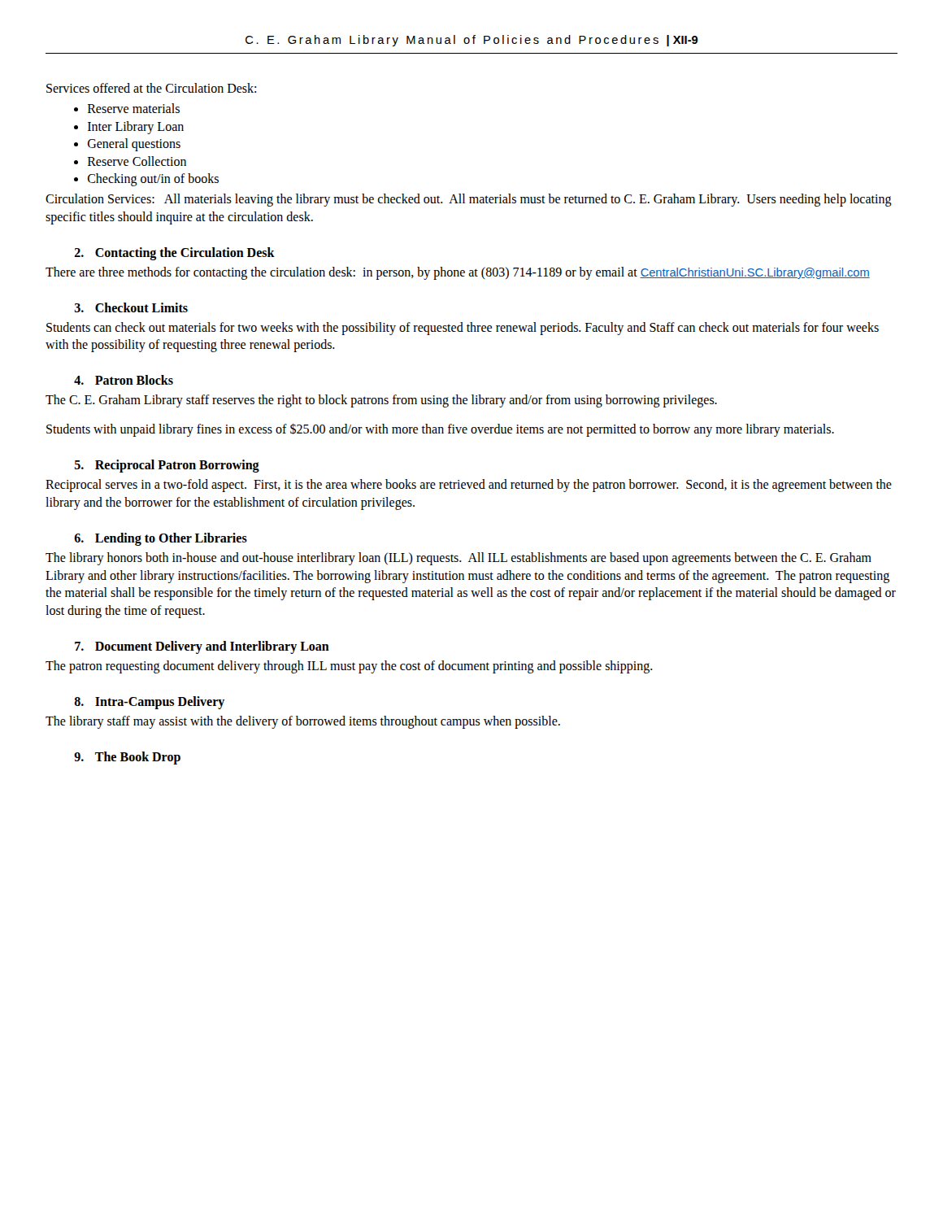C. E. Graham Library Manual of Policies and Procedures | XII-9
Services offered at the Circulation Desk:
Reserve materials
Inter Library Loan
General questions
Reserve Collection
Checking out/in of books
Circulation Services: All materials leaving the library must be checked out. All materials must be returned to C. E. Graham Library. Users needing help locating specific titles should inquire at the circulation desk.
2. Contacting the Circulation Desk
There are three methods for contacting the circulation desk: in person, by phone at (803) 714-1189 or by email at CentralChristianUni.SC.Library@gmail.com
3. Checkout Limits
Students can check out materials for two weeks with the possibility of requested three renewal periods. Faculty and Staff can check out materials for four weeks with the possibility of requesting three renewal periods.
4. Patron Blocks
The C. E. Graham Library staff reserves the right to block patrons from using the library and/or from using borrowing privileges.
Students with unpaid library fines in excess of $25.00 and/or with more than five overdue items are not permitted to borrow any more library materials.
5. Reciprocal Patron Borrowing
Reciprocal serves in a two-fold aspect. First, it is the area where books are retrieved and returned by the patron borrower. Second, it is the agreement between the library and the borrower for the establishment of circulation privileges.
6. Lending to Other Libraries
The library honors both in-house and out-house interlibrary loan (ILL) requests. All ILL establishments are based upon agreements between the C. E. Graham Library and other library instructions/facilities. The borrowing library institution must adhere to the conditions and terms of the agreement. The patron requesting the material shall be responsible for the timely return of the requested material as well as the cost of repair and/or replacement if the material should be damaged or lost during the time of request.
7. Document Delivery and Interlibrary Loan
The patron requesting document delivery through ILL must pay the cost of document printing and possible shipping.
8. Intra-Campus Delivery
The library staff may assist with the delivery of borrowed items throughout campus when possible.
9. The Book Drop